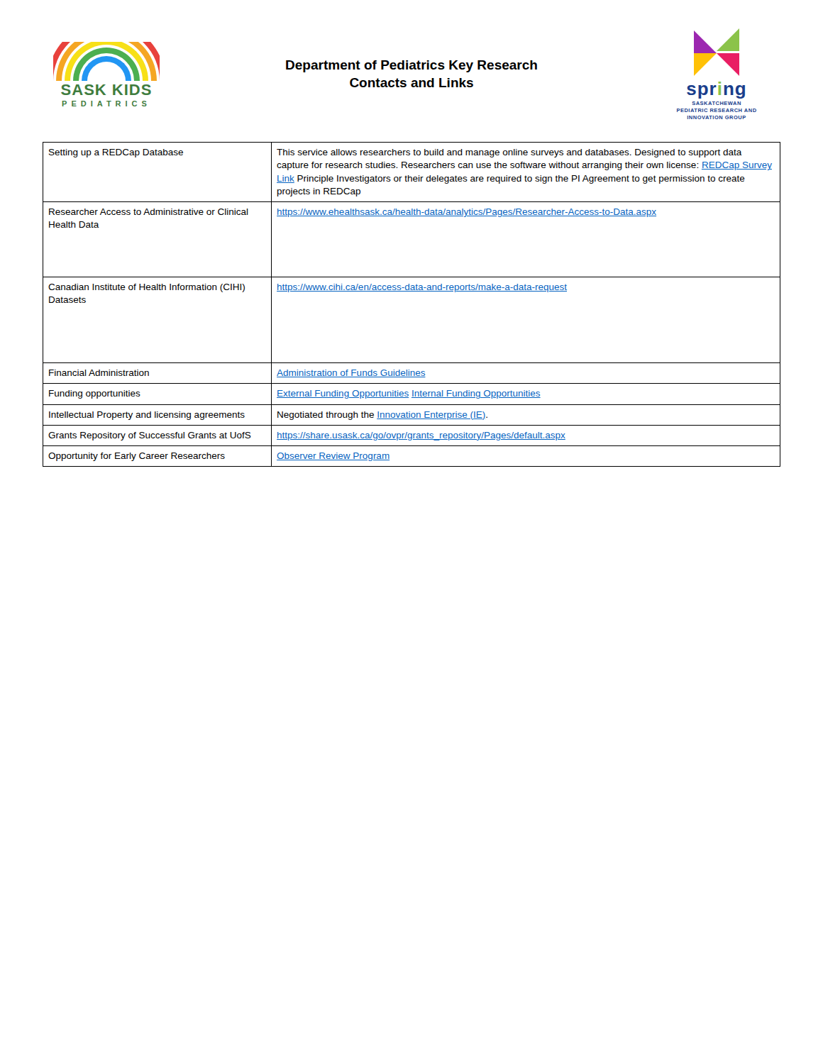SASK KIDS
PEDIATRICS
Department of Pediatrics Key Research
Contacts and Links
spring
SASKATCHEWAN
PEDIATRIC RESEARCH AND
INNOVATION GROUP
| Setting up a REDCap Database | This service allows researchers to build and manage online surveys and databases. Designed to support data capture for research studies. Researchers can use the software without arranging their own license: REDCap Survey Link Principle Investigators or their delegates are required to sign the PI Agreement to get permission to create projects in REDCap |
| Researcher Access to Administrative or Clinical Health Data | https://www.ehealthsask.ca/health-data/analytics/Pages/Researcher-Access-to-Data.aspx |
| Canadian Institute of Health Information (CIHI) Datasets | https://www.cihi.ca/en/access-data-and-reports/make-a-data-request |
| Financial Administration | Administration of Funds Guidelines |
| Funding opportunities | External Funding Opportunities Internal Funding Opportunities |
| Intellectual Property and licensing agreements | Negotiated through the Innovation Enterprise (IE) . |
| Grants Repository of Successful Grants at UofS | https://share.usask.ca/go/ovpr/grants_repository/Pages/default.aspx |
| Opportunity for Early Career Researchers | Observer Review Program |